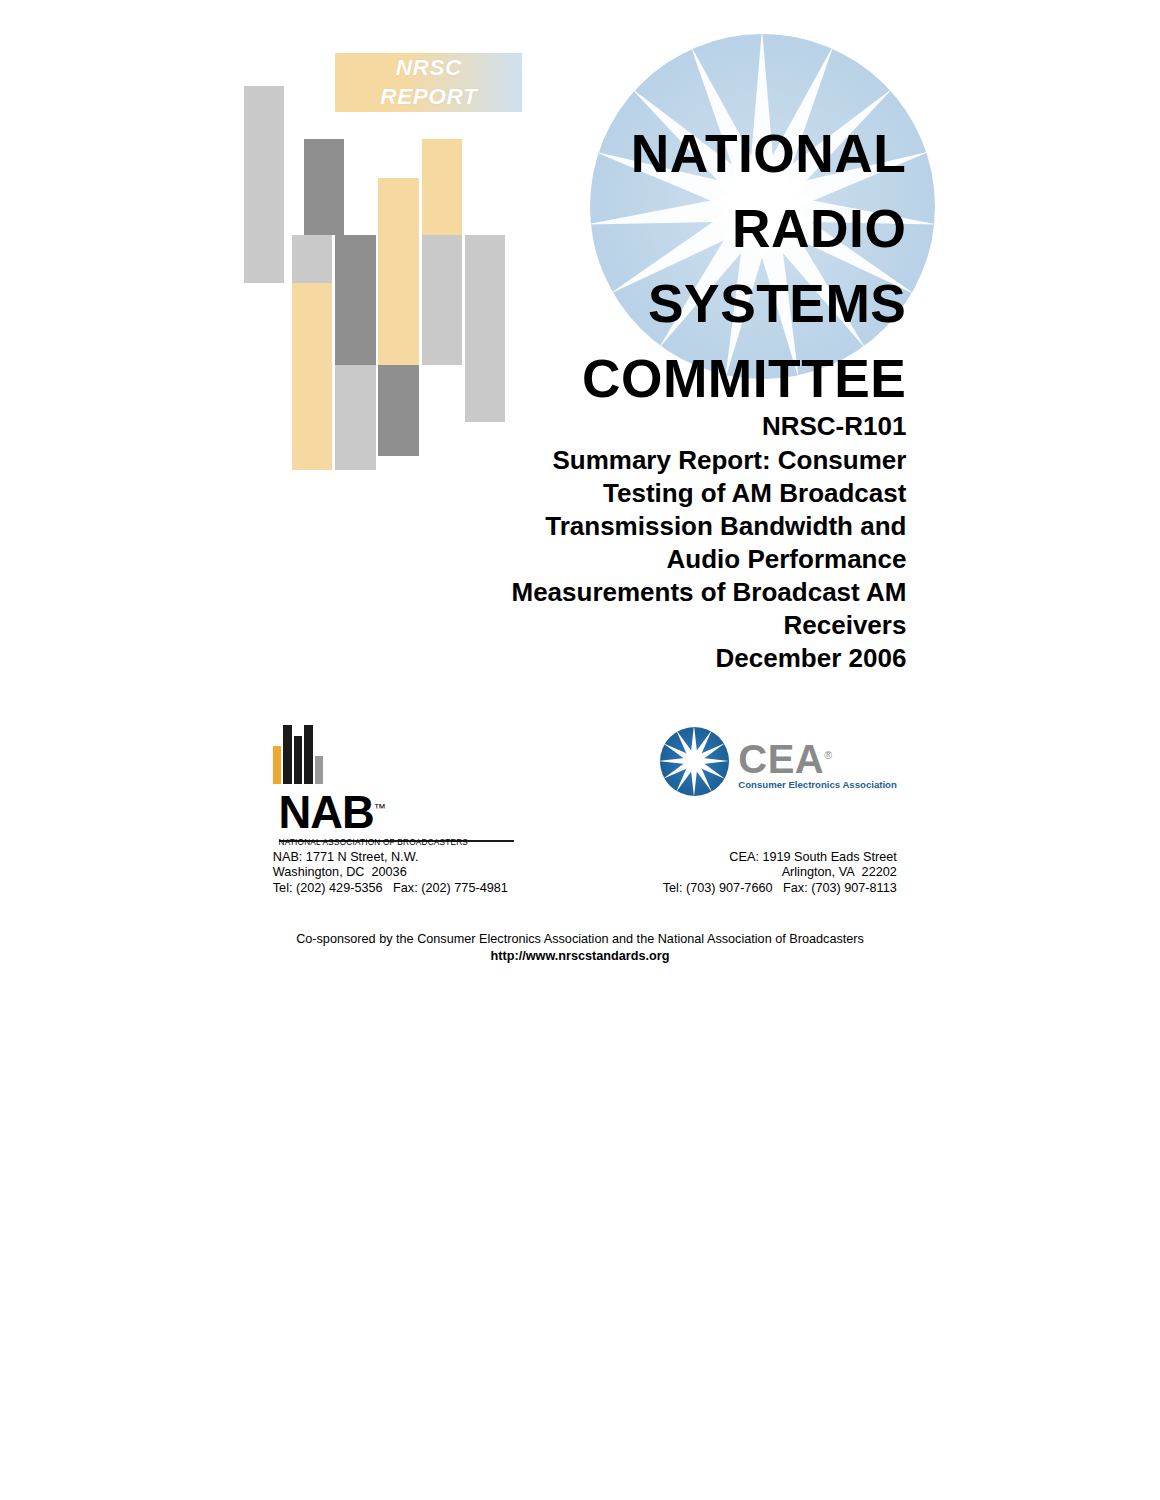NRSC REPORT
NATIONAL
RADIO
SYSTEMS
COMMITTEE
NRSC-R101
Summary Report: Consumer
Testing of AM Broadcast
Transmission Bandwidth and
Audio Performance
Measurements of Broadcast AM
Receivers
December 2006
NAB™
NATIONAL ASSOCIATION OF BROADCASTERS
CEA®
Consumer Electronics Association
NAB: 1771 N Street, N.W.
Washington, DC 20036
Tel: (202) 429-5356 Fax: (202) 775-4981
CEA: 1919 South Eads Street
Arlington, VA 22202
Tel: (703) 907-7660 Fax: (703) 907-8113
Co-sponsored by the Consumer Electronics Association and the National Association of Broadcasters
http://www.nrscstandards.org